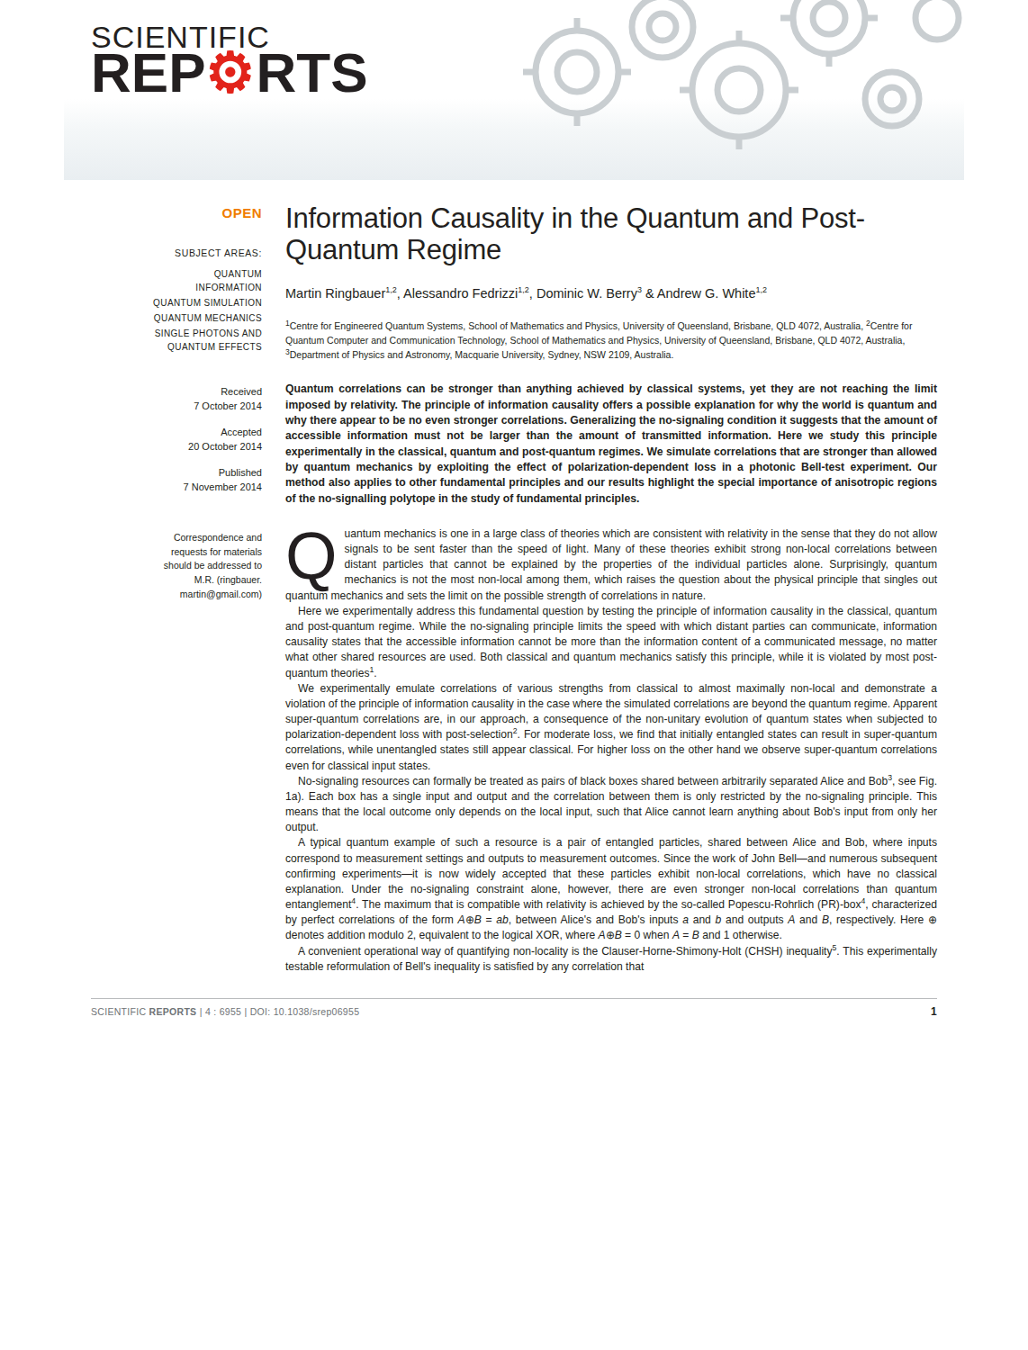SCIENTIFIC REP⚙RTS
OPEN
SUBJECT AREAS:
QUANTUM
INFORMATION
QUANTUM SIMULATION
QUANTUM MECHANICS
SINGLE PHOTONS AND
QUANTUM EFFECTS
Received 7 October 2014
Accepted 20 October 2014
Published 7 November 2014
Correspondence and
requests for materials
should be addressed to
M.R. (ringbauer.
martin@gmail.com)
Information Causality in the Quantum and Post-Quantum Regime
Martin Ringbauer1,2, Alessandro Fedrizzi1,2, Dominic W. Berry3 & Andrew G. White1,2
1Centre for Engineered Quantum Systems, School of Mathematics and Physics, University of Queensland, Brisbane, QLD 4072, Australia, 2Centre for Quantum Computer and Communication Technology, School of Mathematics and Physics, University of Queensland, Brisbane, QLD 4072, Australia, 3Department of Physics and Astronomy, Macquarie University, Sydney, NSW 2109, Australia.
Quantum correlations can be stronger than anything achieved by classical systems, yet they are not reaching the limit imposed by relativity. The principle of information causality offers a possible explanation for why the world is quantum and why there appear to be no even stronger correlations. Generalizing the no-signaling condition it suggests that the amount of accessible information must not be larger than the amount of transmitted information. Here we study this principle experimentally in the classical, quantum and post-quantum regimes. We simulate correlations that are stronger than allowed by quantum mechanics by exploiting the effect of polarization-dependent loss in a photonic Bell-test experiment. Our method also applies to other fundamental principles and our results highlight the special importance of anisotropic regions of the no-signalling polytope in the study of fundamental principles.
Quantum mechanics is one in a large class of theories which are consistent with relativity in the sense that they do not allow signals to be sent faster than the speed of light. Many of these theories exhibit strong non-local correlations between distant particles that cannot be explained by the properties of the individual particles alone. Surprisingly, quantum mechanics is not the most non-local among them, which raises the question about the physical principle that singles out quantum mechanics and sets the limit on the possible strength of correlations in nature.
Here we experimentally address this fundamental question by testing the principle of information causality in the classical, quantum and post-quantum regime. While the no-signaling principle limits the speed with which distant parties can communicate, information causality states that the accessible information cannot be more than the information content of a communicated message, no matter what other shared resources are used. Both classical and quantum mechanics satisfy this principle, while it is violated by most post-quantum theories1.
We experimentally emulate correlations of various strengths from classical to almost maximally non-local and demonstrate a violation of the principle of information causality in the case where the simulated correlations are beyond the quantum regime. Apparent super-quantum correlations are, in our approach, a consequence of the non-unitary evolution of quantum states when subjected to polarization-dependent loss with post-selection2. For moderate loss, we find that initially entangled states can result in super-quantum correlations, while unentangled states still appear classical. For higher loss on the other hand we observe super-quantum correlations even for classical input states.
No-signaling resources can formally be treated as pairs of black boxes shared between arbitrarily separated Alice and Bob3, see Fig. 1a). Each box has a single input and output and the correlation between them is only restricted by the no-signaling principle. This means that the local outcome only depends on the local input, such that Alice cannot learn anything about Bob's input from only her output.
A typical quantum example of such a resource is a pair of entangled particles, shared between Alice and Bob, where inputs correspond to measurement settings and outputs to measurement outcomes. Since the work of John Bell—and numerous subsequent confirming experiments—it is now widely accepted that these particles exhibit non-local correlations, which have no classical explanation. Under the no-signaling constraint alone, however, there are even stronger non-local correlations than quantum entanglement4. The maximum that is compatible with relativity is achieved by the so-called Popescu-Rohrlich (PR)-box4, characterized by perfect correlations of the form A⊕B = ab, between Alice's and Bob's inputs a and b and outputs A and B, respectively. Here ⊕ denotes addition modulo 2, equivalent to the logical XOR, where A⊕B = 0 when A = B and 1 otherwise.
A convenient operational way of quantifying non-locality is the Clauser-Horne-Shimony-Holt (CHSH) inequality5. This experimentally testable reformulation of Bell's inequality is satisfied by any correlation that
SCIENTIFIC REPORTS | 4 : 6955 | DOI: 10.1038/srep06955
1